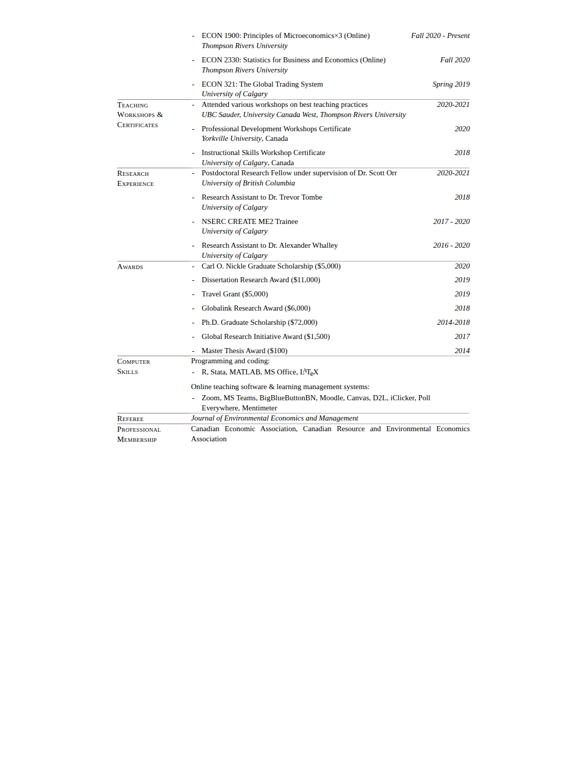| | ECON 1900: Principles of Microeconomics×3 (Online) Thompson Rivers University Fall 2020 - Present ECON 2330: Statistics for Business and Economics (Online) Thompson Rivers University Fall 2020 ECON 321: The Global Trading System University of Calgary Spring 2019 |
| Teaching Workshops & Certificates | Attended various workshops on best teaching practices UBC Sauder, University Canada West, Thompson Rivers University 2020-2021 Professional Development Workshops Certificate Yorkville University , Canada 2020 Instructional Skills Workshop Certificate University of Calgary , Canada 2018 |
| Research Experience | Postdoctoral Research Fellow under supervision of Dr. Scott Orr University of British Columbia 2020-2021 Research Assistant to Dr. Trevor Tombe University of Calgary 2018 NSERC CREATE ME2 Trainee University of Calgary 2017 - 2020 Research Assistant to Dr. Alexander Whalley University of Calgary 2016 - 2020 |
| Awards | Carl O. Nickle Graduate Scholarship ($5,000) 2020 Dissertation Research Award ($11,000) 2019 Travel Grant ($5,000) 2019 Globalink Research Award ($6,000) 2018 Ph.D. Graduate Scholarship ($72,000) 2014-2018 Global Research Initiative Award ($1,500) 2017 Master Thesis Award ($100) 2014 |
| Computer Skills | Programming and coding: R, Stata, MATLAB, MS Office, L a T e X Online teaching software & learning management systems: Zoom, MS Teams, BigBlueButtonBN, Moodle, Canvas, D2L, iClicker, Poll Everywhere, Mentimeter |
| Referee | Journal of Environmental Economics and Management |
| Professional Membership | Canadian Economic Association, Canadian Resource and Environmental Economics Association |